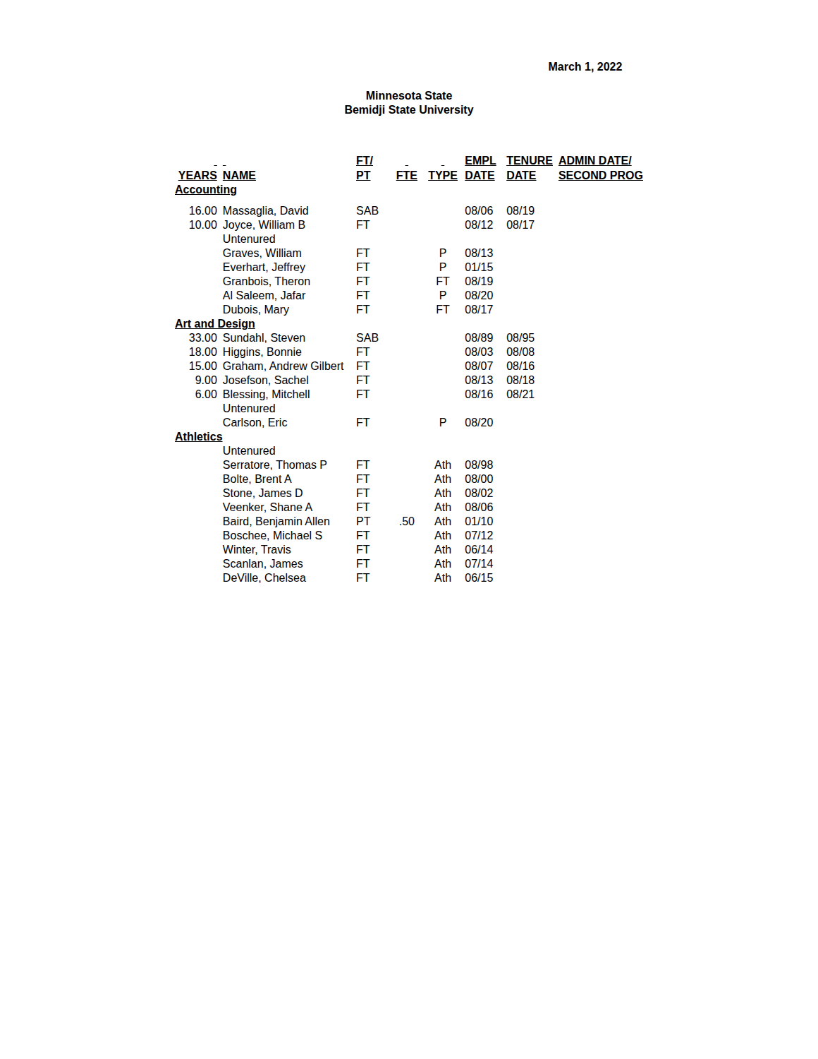March 1, 2022
Minnesota State
Bemidji State University
| | | FT/ | | | EMPL | TENURE | ADMIN DATE/ |
| --- | --- | --- | --- | --- | --- | --- | --- |
| YEARS | NAME | PT | FTE | TYPE | DATE | DATE | SECOND PROG |
| Accounting |
| 16.00 | Massaglia, David | SAB | | | 08/06 | 08/19 | |
| 10.00 | Joyce, William B | FT | | | 08/12 | 08/17 | |
| | Untenured | | | | | | |
| | Graves, William | FT | | P | 08/13 | | |
| | Everhart, Jeffrey | FT | | P | 01/15 | | |
| | Granbois, Theron | FT | | FT | 08/19 | | |
| | Al Saleem, Jafar | FT | | P | 08/20 | | |
| | Dubois, Mary | FT | | FT | 08/17 | | |
| Art and Design |
| 33.00 | Sundahl, Steven | SAB | | | 08/89 | 08/95 | |
| 18.00 | Higgins, Bonnie | FT | | | 08/03 | 08/08 | |
| 15.00 | Graham, Andrew Gilbert | FT | | | 08/07 | 08/16 | |
| 9.00 | Josefson, Sachel | FT | | | 08/13 | 08/18 | |
| 6.00 | Blessing, Mitchell | FT | | | 08/16 | 08/21 | |
| | Untenured | | | | | | |
| | Carlson, Eric | FT | | P | 08/20 | | |
| Athletics |
| | Untenured | | | | | | |
| | Serratore, Thomas P | FT | | Ath | 08/98 | | |
| | Bolte, Brent A | FT | | Ath | 08/00 | | |
| | Stone, James D | FT | | Ath | 08/02 | | |
| | Veenker, Shane A | FT | | Ath | 08/06 | | |
| | Baird, Benjamin Allen | PT | .50 | Ath | 01/10 | | |
| | Boschee, Michael S | FT | | Ath | 07/12 | | |
| | Winter, Travis | FT | | Ath | 06/14 | | |
| | Scanlan, James | FT | | Ath | 07/14 | | |
| | DeVille, Chelsea | FT | | Ath | 06/15 | | |